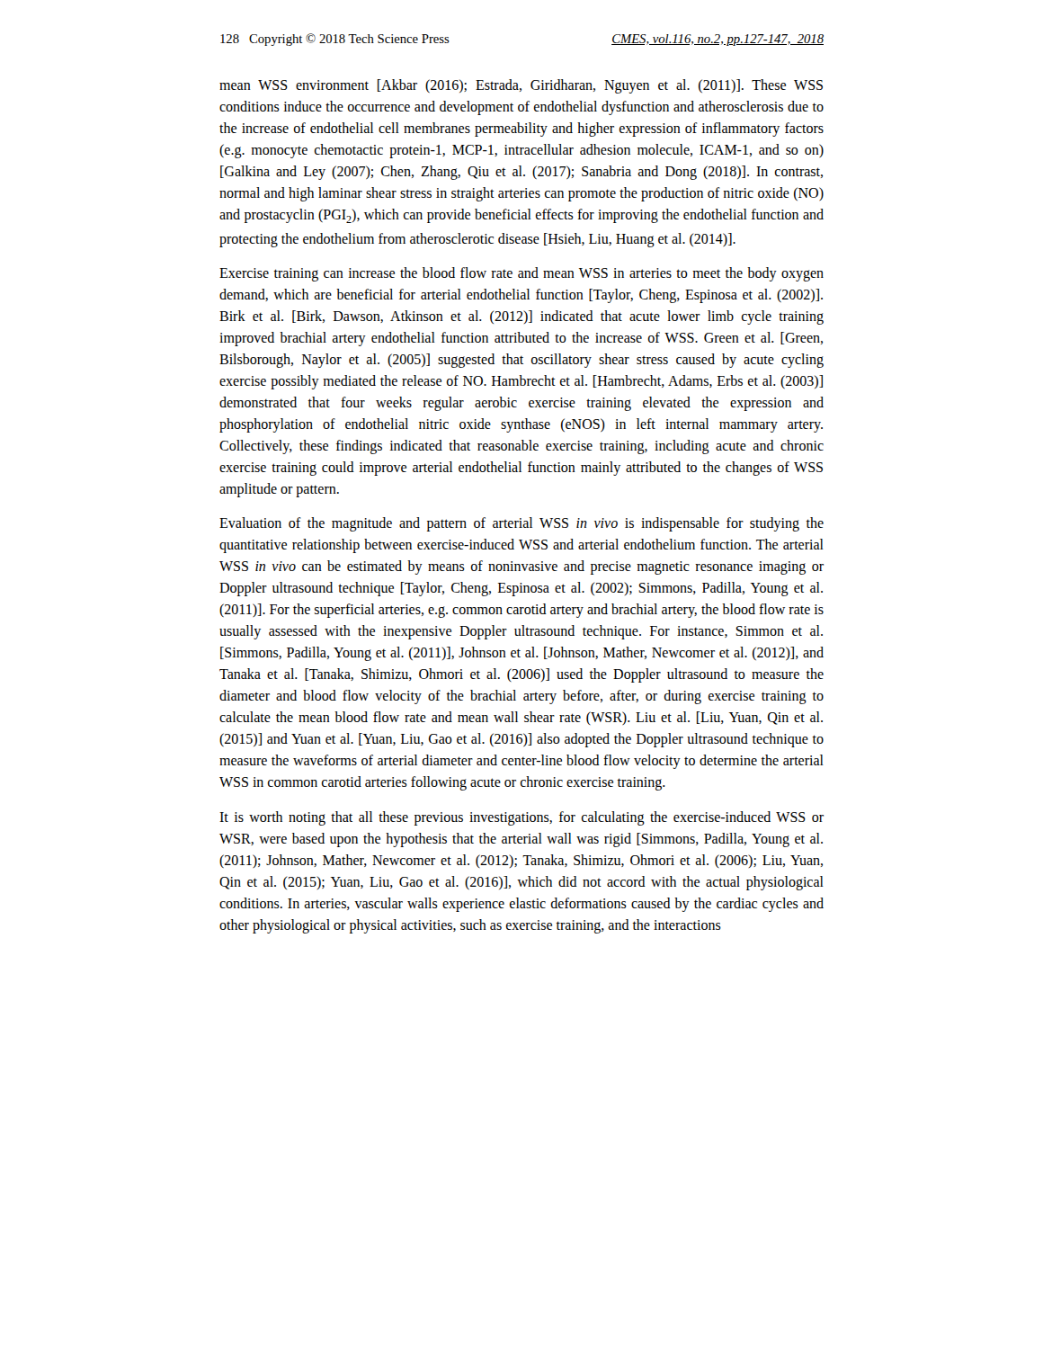128 Copyright © 2018 Tech Science Press CMES, vol.116, no.2, pp.127-147, 2018
mean WSS environment [Akbar (2016); Estrada, Giridharan, Nguyen et al. (2011)]. These WSS conditions induce the occurrence and development of endothelial dysfunction and atherosclerosis due to the increase of endothelial cell membranes permeability and higher expression of inflammatory factors (e.g. monocyte chemotactic protein-1, MCP-1, intracellular adhesion molecule, ICAM-1, and so on) [Galkina and Ley (2007); Chen, Zhang, Qiu et al. (2017); Sanabria and Dong (2018)]. In contrast, normal and high laminar shear stress in straight arteries can promote the production of nitric oxide (NO) and prostacyclin (PGI2), which can provide beneficial effects for improving the endothelial function and protecting the endothelium from atherosclerotic disease [Hsieh, Liu, Huang et al. (2014)].
Exercise training can increase the blood flow rate and mean WSS in arteries to meet the body oxygen demand, which are beneficial for arterial endothelial function [Taylor, Cheng, Espinosa et al. (2002)]. Birk et al. [Birk, Dawson, Atkinson et al. (2012)] indicated that acute lower limb cycle training improved brachial artery endothelial function attributed to the increase of WSS. Green et al. [Green, Bilsborough, Naylor et al. (2005)] suggested that oscillatory shear stress caused by acute cycling exercise possibly mediated the release of NO. Hambrecht et al. [Hambrecht, Adams, Erbs et al. (2003)] demonstrated that four weeks regular aerobic exercise training elevated the expression and phosphorylation of endothelial nitric oxide synthase (eNOS) in left internal mammary artery. Collectively, these findings indicated that reasonable exercise training, including acute and chronic exercise training could improve arterial endothelial function mainly attributed to the changes of WSS amplitude or pattern.
Evaluation of the magnitude and pattern of arterial WSS in vivo is indispensable for studying the quantitative relationship between exercise-induced WSS and arterial endothelium function. The arterial WSS in vivo can be estimated by means of noninvasive and precise magnetic resonance imaging or Doppler ultrasound technique [Taylor, Cheng, Espinosa et al. (2002); Simmons, Padilla, Young et al. (2011)]. For the superficial arteries, e.g. common carotid artery and brachial artery, the blood flow rate is usually assessed with the inexpensive Doppler ultrasound technique. For instance, Simmon et al. [Simmons, Padilla, Young et al. (2011)], Johnson et al. [Johnson, Mather, Newcomer et al. (2012)], and Tanaka et al. [Tanaka, Shimizu, Ohmori et al. (2006)] used the Doppler ultrasound to measure the diameter and blood flow velocity of the brachial artery before, after, or during exercise training to calculate the mean blood flow rate and mean wall shear rate (WSR). Liu et al. [Liu, Yuan, Qin et al. (2015)] and Yuan et al. [Yuan, Liu, Gao et al. (2016)] also adopted the Doppler ultrasound technique to measure the waveforms of arterial diameter and center-line blood flow velocity to determine the arterial WSS in common carotid arteries following acute or chronic exercise training.
It is worth noting that all these previous investigations, for calculating the exercise-induced WSS or WSR, were based upon the hypothesis that the arterial wall was rigid [Simmons, Padilla, Young et al. (2011); Johnson, Mather, Newcomer et al. (2012); Tanaka, Shimizu, Ohmori et al. (2006); Liu, Yuan, Qin et al. (2015); Yuan, Liu, Gao et al. (2016)], which did not accord with the actual physiological conditions. In arteries, vascular walls experience elastic deformations caused by the cardiac cycles and other physiological or physical activities, such as exercise training, and the interactions